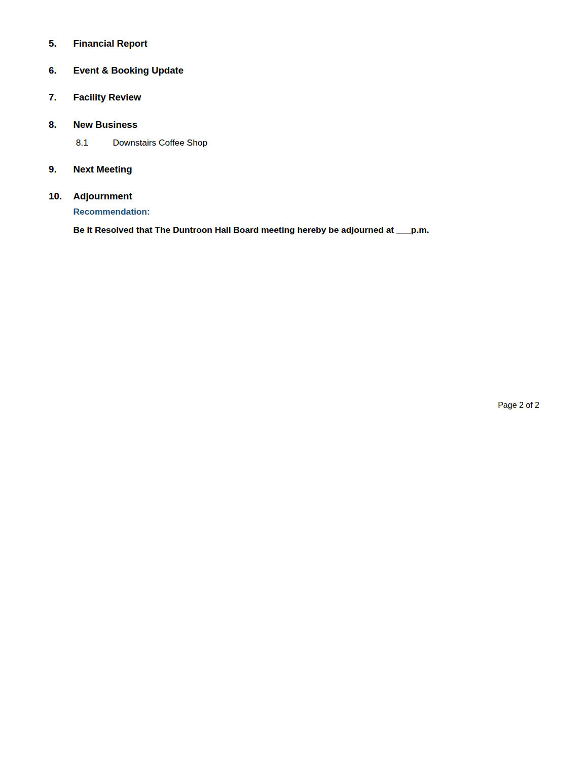Financial Report
Event & Booking Update
Facility Review
New Business
8.1 Downstairs Coffee Shop
Next Meeting
Adjournment
Recommendation:
Be It Resolved that The Duntroon Hall Board meeting hereby be adjourned at ___p.m.
Page 2 of 2